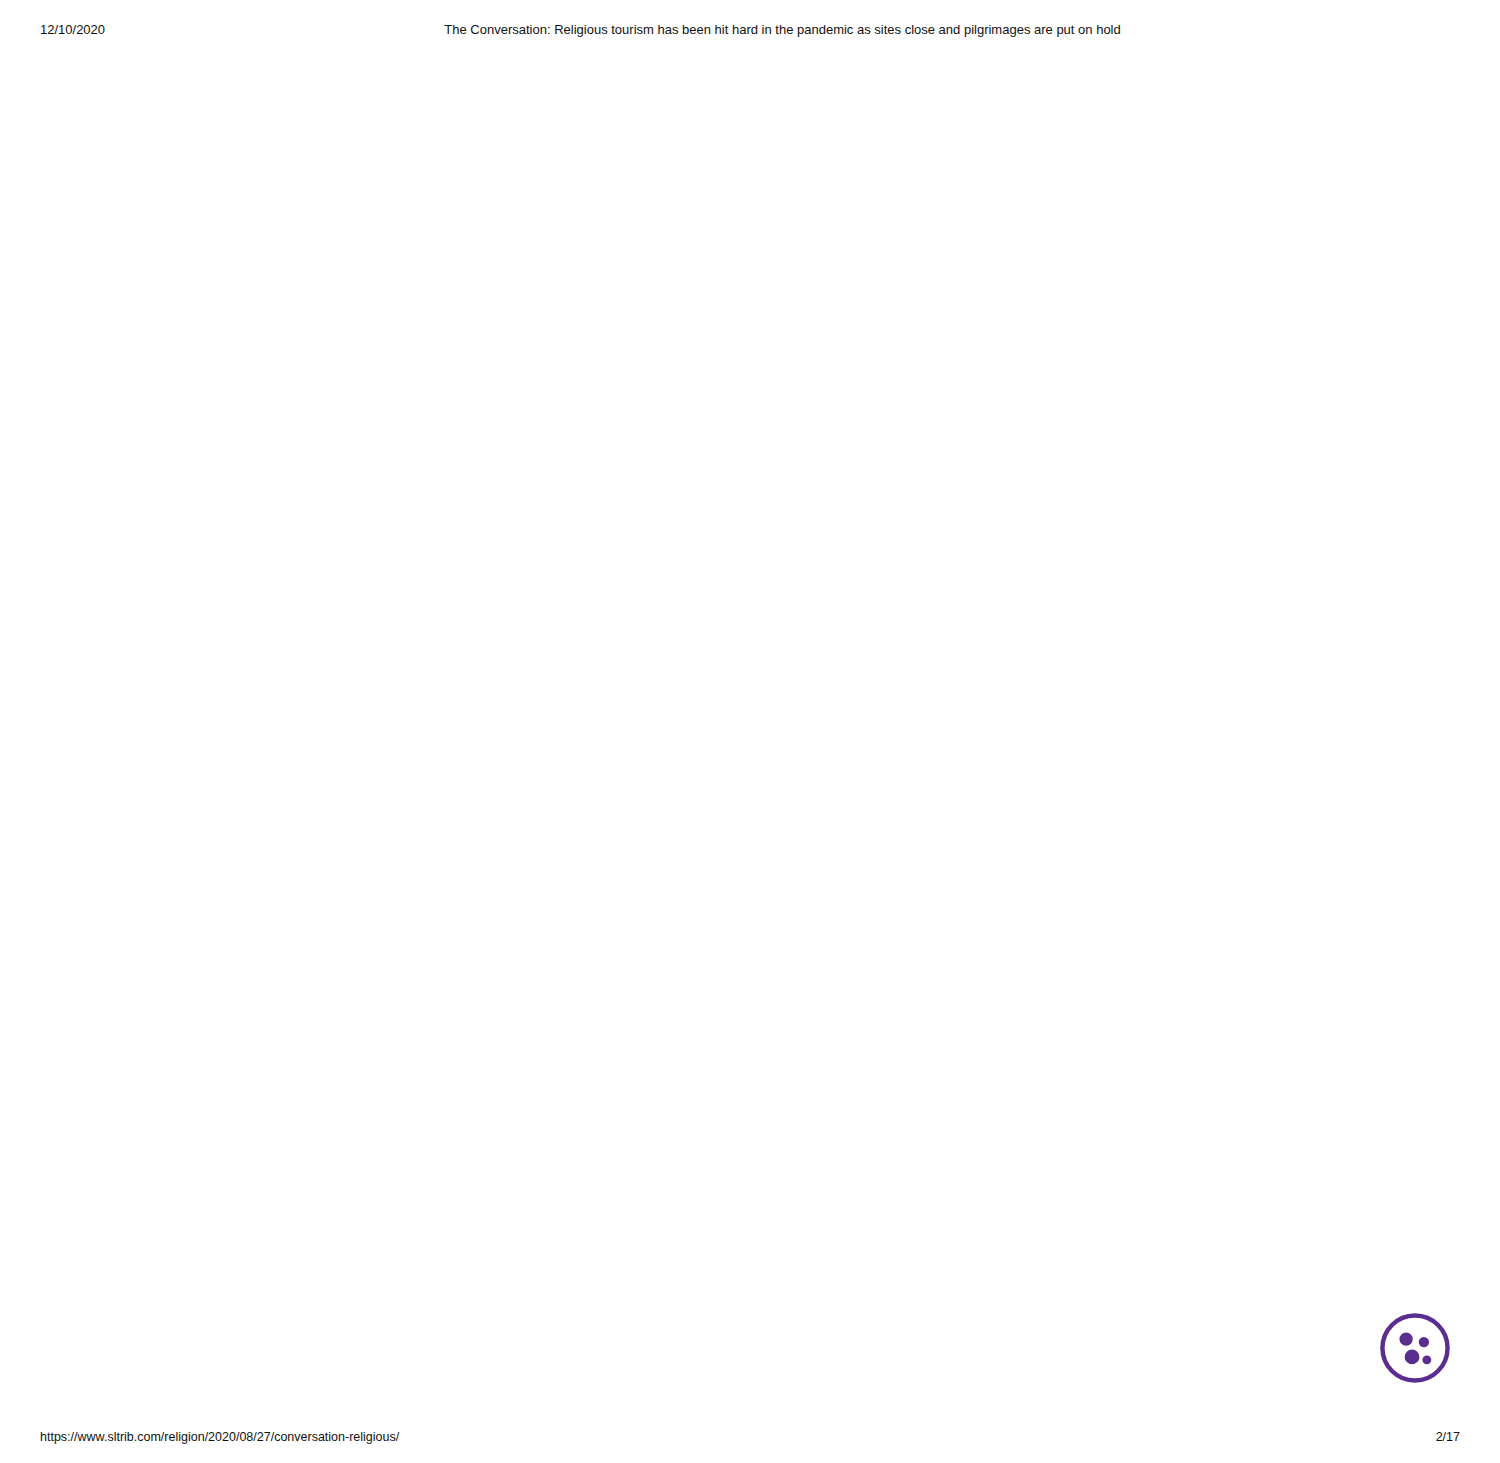12/10/2020
The Conversation: Religious tourism has been hit hard in the pandemic as sites close and pilgrimages are put on hold
https://www.sltrib.com/religion/2020/08/27/conversation-religious/ 2/17